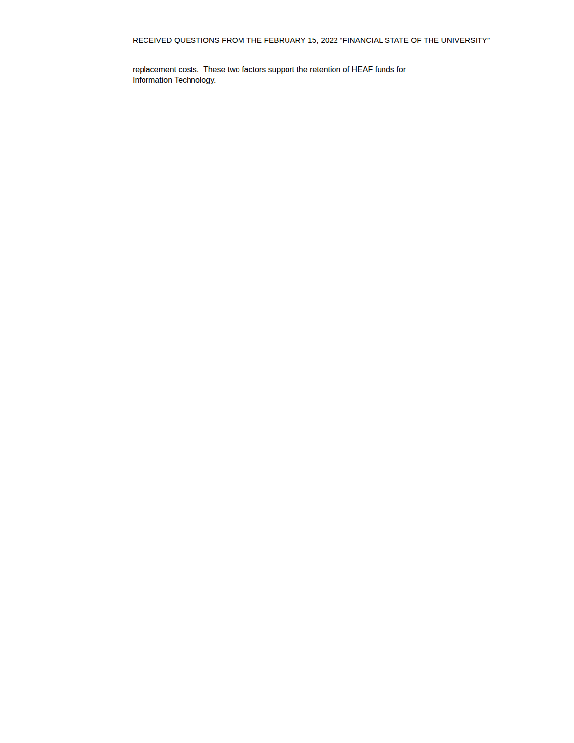RECEIVED QUESTIONS FROM THE FEBRUARY 15, 2022 “FINANCIAL STATE OF THE UNIVERSITY”
replacement costs. These two factors support the retention of HEAF funds for Information Technology.